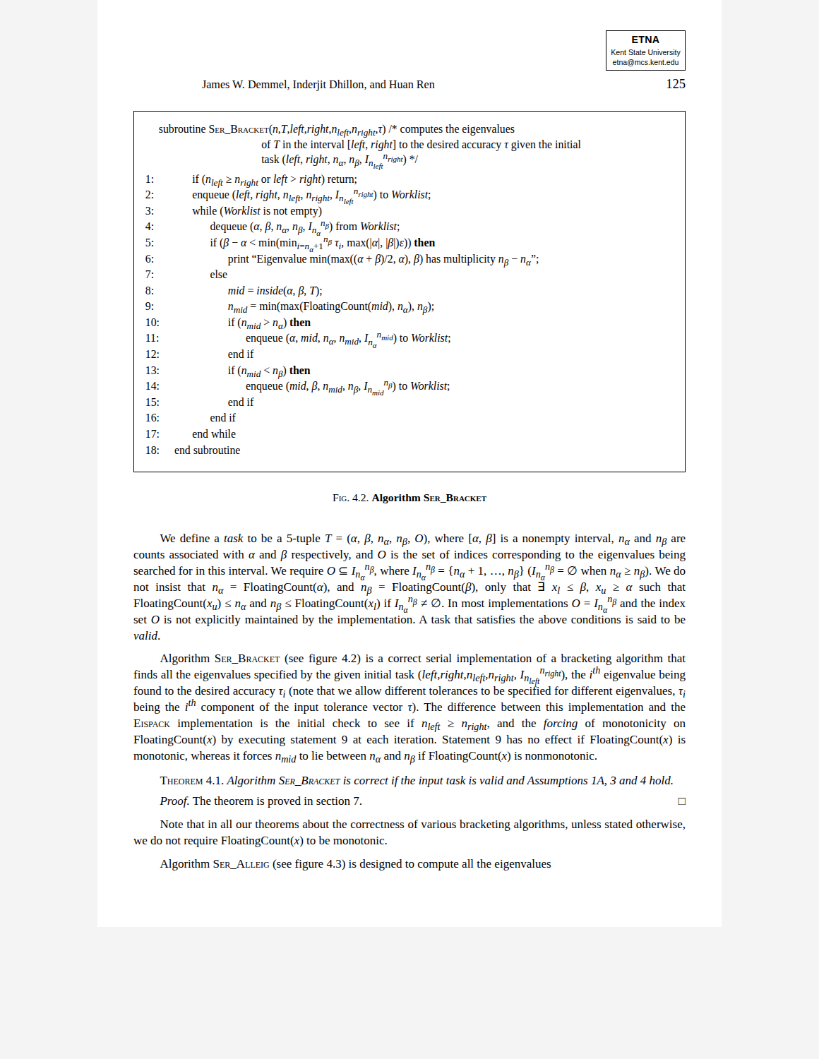ETNA Kent State University
etna@mcs.kent.edu
James W. Demmel, Inderjit Dhillon, and Huan Ren 125
subroutine Ser_Bracket(n,T,left,right,nleft,nright,τ) /* computes the eigenvalues of T in the interval [left, right] to the desired accuracy τ given the initial task (left, right, nα, nβ, Inleftnright) */
| 1: | if ( n left ≥ n right or left > right ) return; |
| 2: | enqueue ( left , right , n left , n right , I n left n right ) to Worklist ; |
| 3: | while ( Worklist is not empty) |
| 4: | dequeue ( α , β , n α , n β , I n α n β ) from Worklist ; |
| 5: | if ( β − α < min(min i = n α +1 n β τ i , max(/ α /, / β /) ε )) then |
| 6: | print “Eigenvalue min(max(( α + β )/2, α ), β ) has multiplicity n β − n α ”; |
| 7: | else |
| 8: | mid = inside ( α , β , T ); |
| 9: | n mid = min(max(FloatingCount( mid ), n α ), n β ); |
| 10: | if ( n mid > n α ) then |
| 11: | enqueue ( α , mid , n α , n mid , I n α n mid ) to Worklist ; |
| 12: | end if |
| 13: | if ( n mid < n β ) then |
| 14: | enqueue ( mid , β , n mid , n β , I n mid n β ) to Worklist ; |
| 15: | end if |
| 16: | end if |
| 17: | end while |
| 18: | end subroutine |
Fig. 4.2. Algorithm Ser_Bracket
We define a task to be a 5-tuple T = (α, β, nα, nβ, O), where [α, β] is a nonempty interval, nα and nβ are counts associated with α and β respectively, and O is the set of indices corresponding to the eigenvalues being searched for in this interval. We require O ⊆ Inαnβ, where Inαnβ = {nα + 1, …, nβ} (Inαnβ = ∅ when nα ≥ nβ). We do not insist that nα = FloatingCount(α), and nβ = FloatingCount(β), only that ∃ xl ≤ β, xu ≥ α such that FloatingCount(xu) ≤ nα and nβ ≤ FloatingCount(xl) if Inαnβ ≠ ∅. In most implementations O = Inαnβ and the index set O is not explicitly maintained by the implementation. A task that satisfies the above conditions is said to be valid.
Algorithm Ser_Bracket (see figure 4.2) is a correct serial implementation of a bracketing algorithm that finds all the eigenvalues specified by the given initial task (left,right,nleft,nright, Inleftnright), the ith eigenvalue being found to the desired accuracy τi (note that we allow different tolerances to be specified for different eigenvalues, τi being the ith component of the input tolerance vector τ). The difference between this implementation and the Eispack implementation is the initial check to see if nleft ≥ nright, and the forcing of monotonicity on FloatingCount(x) by executing statement 9 at each iteration. Statement 9 has no effect if FloatingCount(x) is monotonic, whereas it forces nmid to lie between nα and nβ if FloatingCount(x) is nonmonotonic.
Theorem 4.1. Algorithm Ser_Bracket is correct if the input task is valid and Assumptions 1A, 3 and 4 hold.
Proof. The theorem is proved in section 7. □
Note that in all our theorems about the correctness of various bracketing algorithms, unless stated otherwise, we do not require FloatingCount(x) to be monotonic.
Algorithm Ser_Alleig (see figure 4.3) is designed to compute all the eigenvalues